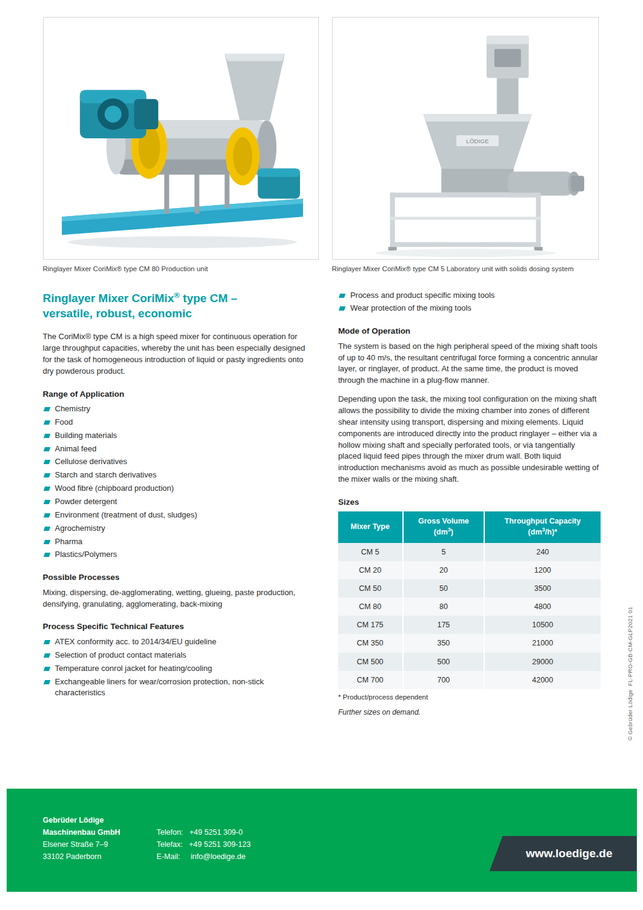Ringlayer Mixer CoriMix® type CM 80 Production unit
LÖDIGE
Ringlayer Mixer CoriMix® type CM 5 Laboratory unit with solids dosing system
Ringlayer Mixer CoriMix® type CM –
versatile, robust, economic
The CoriMix® type CM is a high speed mixer for continuous operation for large throughput capacities, whereby the unit has been especially designed for the task of homogeneous introduction of liquid or pasty ingredients onto dry powderous product.
Range of Application
Chemistry
Food
Building materials
Animal feed
Cellulose derivatives
Starch and starch derivatives
Wood fibre (chipboard production)
Powder detergent
Environment (treatment of dust, sludges)
Agrochemistry
Pharma
Plastics/Polymers
Possible Processes
Mixing, dispersing, de-agglomerating, wetting, glueing, paste production, densifying, granulating, agglomerating, back-mixing
Process Specific Technical Features
ATEX conformity acc. to 2014/34/EU guideline
Selection of product contact materials
Temperature conrol jacket for heating/cooling
Exchangeable liners for wear/corrosion protection, non-stick characteristics
Process and product specific mixing tools
Wear protection of the mixing tools
Mode of Operation
The system is based on the high peripheral speed of the mixing shaft tools of up to 40 m/s, the resultant centrifugal force forming a concentric annular layer, or ringlayer, of product. At the same time, the product is moved through the machine in a plug-flow manner.
Depending upon the task, the mixing tool configuration on the mixing shaft allows the possibility to divide the mixing chamber into zones of different shear intensity using transport, dispersing and mixing elements. Liquid components are introduced directly into the product ringlayer – either via a hollow mixing shaft and specially perforated tools, or via tangentially placed liquid feed pipes through the mixer drum wall. Both liquid introduction mechanisms avoid as much as possible undesirable wetting of the mixer walls or the mixing shaft.
Sizes
| Mixer Type | Gross Volume (dm 3 ) | Throughput Capacity (dm 3 /h)* |
| --- | --- | --- |
| CM 5 | 5 | 240 |
| CM 20 | 20 | 1200 |
| CM 50 | 50 | 3500 |
| CM 80 | 80 | 4800 |
| CM 175 | 175 | 10500 |
| CM 350 | 350 | 21000 |
| CM 500 | 500 | 29000 |
| CM 700 | 700 | 42000 |
* Product/process dependent
Further sizes on demand.
© Gebrüder Lödige FL-PRO-GB-CM-GLP2021 01
Gebrüder Lödige
Maschinenbau GmbH
Elsener Straße 7–9
33102 Paderborn
Telefon: +49 5251 309-0
Telefax: +49 5251 309-123
E-Mail: info@loedige.de
www.loedige.de